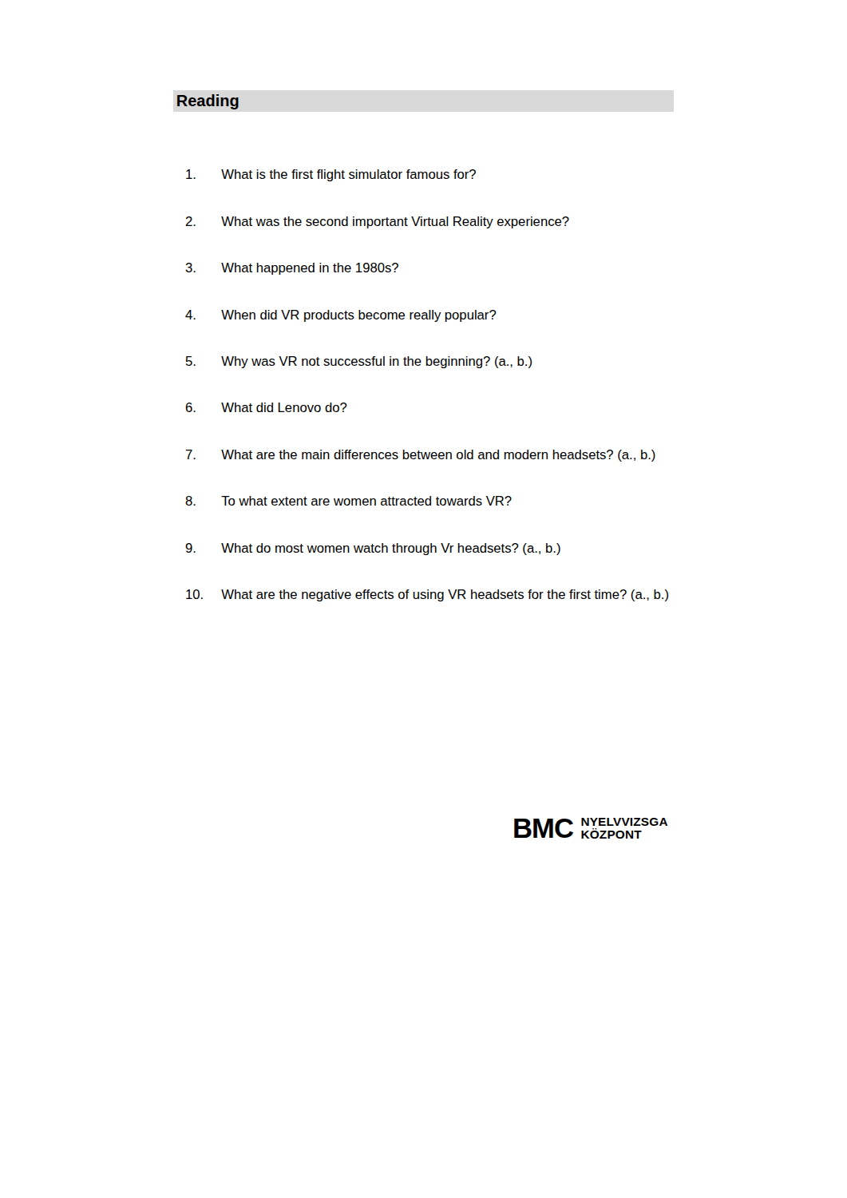Reading
What is the first flight simulator famous for?
What was the second important Virtual Reality experience?
What happened in the 1980s?
When did VR products become really popular?
Why was VR not successful in the beginning? (a., b.)
What did Lenovo do?
What are the main differences between old and modern headsets? (a., b.)
To what extent are women attracted towards VR?
What do most women watch through Vr headsets? (a., b.)
What are the negative effects of using VR headsets for the first time? (a., b.)
BMC
Nyelvvizsga Központ